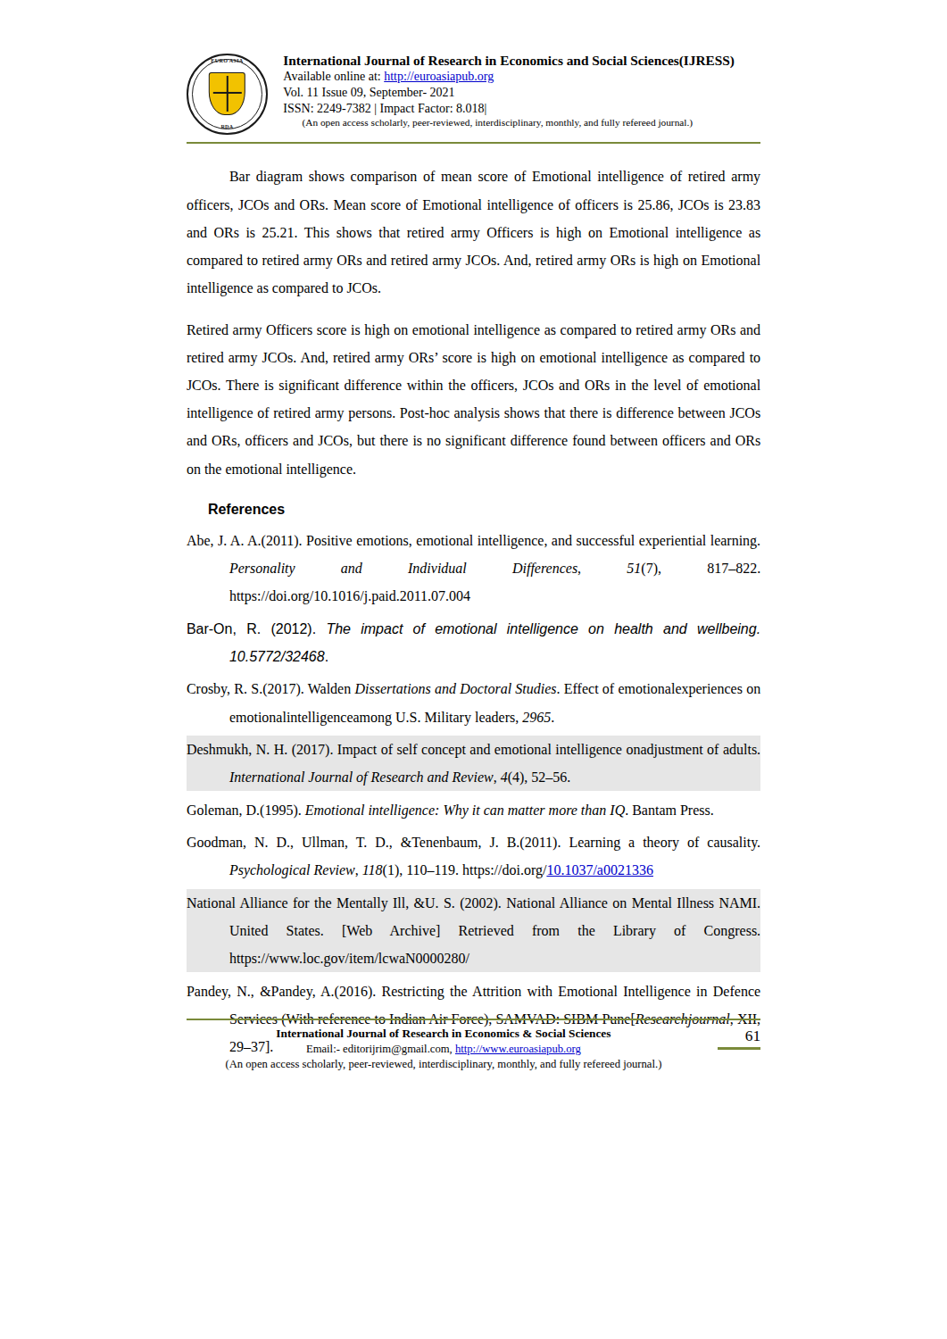EURO ASIA RDA
International Journal of Research in Economics and Social Sciences(IJRESS)
Available online at: http://euroasiapub.org
Vol. 11 Issue 09, September- 2021
ISSN: 2249-7382 | Impact Factor: 8.018|
(An open access scholarly, peer-reviewed, interdisciplinary, monthly, and fully refereed journal.)
Bar diagram shows comparison of mean score of Emotional intelligence of retired army officers, JCOs and ORs. Mean score of Emotional intelligence of officers is 25.86, JCOs is 23.83 and ORs is 25.21. This shows that retired army Officers is high on Emotional intelligence as compared to retired army ORs and retired army JCOs. And, retired army ORs is high on Emotional intelligence as compared to JCOs.
Retired army Officers score is high on emotional intelligence as compared to retired army ORs and retired army JCOs. And, retired army ORs’ score is high on emotional intelligence as compared to JCOs. There is significant difference within the officers, JCOs and ORs in the level of emotional intelligence of retired army persons. Post-hoc analysis shows that there is difference between JCOs and ORs, officers and JCOs, but there is no significant difference found between officers and ORs on the emotional intelligence.
References
Abe, J. A. A.(2011). Positive emotions, emotional intelligence, and successful experiential learning. Personality and Individual Differences, 51(7), 817–822. https://doi.org/10.1016/j.paid.2011.07.004
Bar-On, R. (2012). The impact of emotional intelligence on health and wellbeing. 10.5772/32468.
Crosby, R. S.(2017). Walden Dissertations and Doctoral Studies. Effect of emotionalexperiences on emotionalintelligenceamong U.S. Military leaders, 2965.
Deshmukh, N. H. (2017). Impact of self concept and emotional intelligence onadjustment of adults. International Journal of Research and Review, 4(4), 52–56.
Goleman, D.(1995). Emotional intelligence: Why it can matter more than IQ. Bantam Press.
Goodman, N. D., Ullman, T. D., &Tenenbaum, J. B.(2011). Learning a theory of causality. Psychological Review, 118(1), 110–119. https://doi.org/10.1037/a0021336
National Alliance for the Mentally Ill, &U. S. (2002). National Alliance on Mental Illness NAMI. United States. [Web Archive] Retrieved from the Library of Congress. https://www.loc.gov/item/lcwaN0000280/
Pandey, N., &Pandey, A.(2016). Restricting the Attrition with Emotional Intelligence in Defence Services (With reference to Indian Air Force), SAMVAD: SIBM Pune[Researchjournal, XII, 29–37].
International Journal of Research in Economics & Social Sciences
Email:- editorijrim@gmail.com, http://www.euroasiapub.org
(An open access scholarly, peer-reviewed, interdisciplinary, monthly, and fully refereed journal.)
61